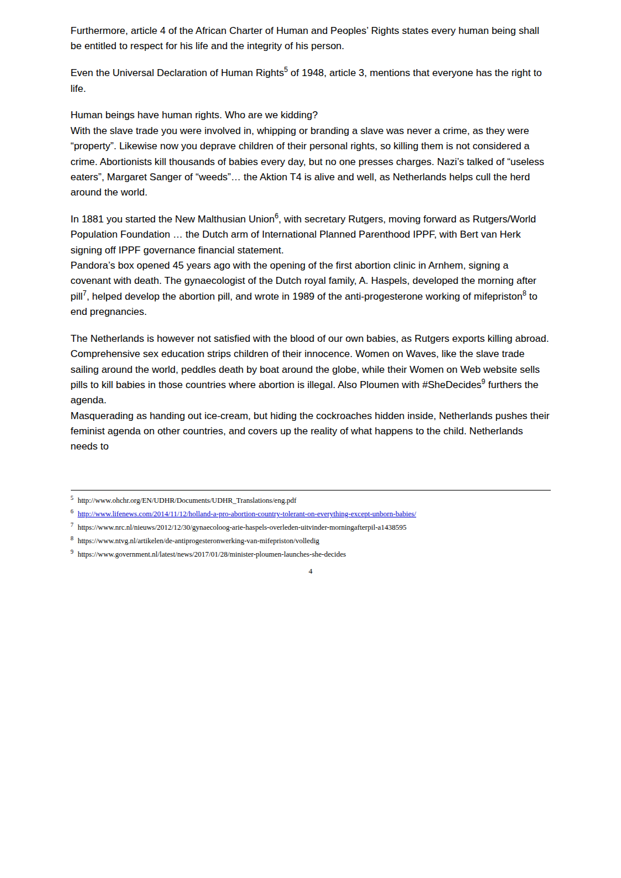Furthermore, article 4 of the African Charter of Human and Peoples’ Rights states every human being shall be entitled to respect for his life and the integrity of his person.
Even the Universal Declaration of Human Rights5 of 1948, article 3, mentions that everyone has the right to life.
Human beings have human rights. Who are we kidding?
With the slave trade you were involved in, whipping or branding a slave was never a crime, as they were “property”. Likewise now you deprave children of their personal rights, so killing them is not considered a crime. Abortionists kill thousands of babies every day, but no one presses charges. Nazi’s talked of “useless eaters”, Margaret Sanger of “weeds”… the Aktion T4 is alive and well, as Netherlands helps cull the herd around the world.
In 1881 you started the New Malthusian Union6, with secretary Rutgers, moving forward as Rutgers/World Population Foundation … the Dutch arm of International Planned Parenthood IPPF, with Bert van Herk signing off IPPF governance financial statement.
Pandora’s box opened 45 years ago with the opening of the first abortion clinic in Arnhem, signing a covenant with death. The gynaecologist of the Dutch royal family, A. Haspels, developed the morning after pill7, helped develop the abortion pill, and wrote in 1989 of the anti-progesterone working of mifepriston8 to end pregnancies.
The Netherlands is however not satisfied with the blood of our own babies, as Rutgers exports killing abroad. Comprehensive sex education strips children of their innocence. Women on Waves, like the slave trade sailing around the world, peddles death by boat around the globe, while their Women on Web website sells pills to kill babies in those countries where abortion is illegal. Also Ploumen with #SheDecides9 furthers the agenda.
Masquerading as handing out ice-cream, but hiding the cockroaches hidden inside, Netherlands pushes their feminist agenda on other countries, and covers up the reality of what happens to the child. Netherlands needs to
5 http://www.ohchr.org/EN/UDHR/Documents/UDHR_Translations/eng.pdf
6 http://www.lifenews.com/2014/11/12/holland-a-pro-abortion-country-tolerant-on-everything-except-unborn-babies/
7 https://www.nrc.nl/nieuws/2012/12/30/gynaecoloog-arie-haspels-overleden-uitvinder-morningafterpil-a1438595
8 https://www.ntvg.nl/artikelen/de-antiprogesteronwerking-van-mifepriston/volledig
9 https://www.government.nl/latest/news/2017/01/28/minister-ploumen-launches-she-decides
4